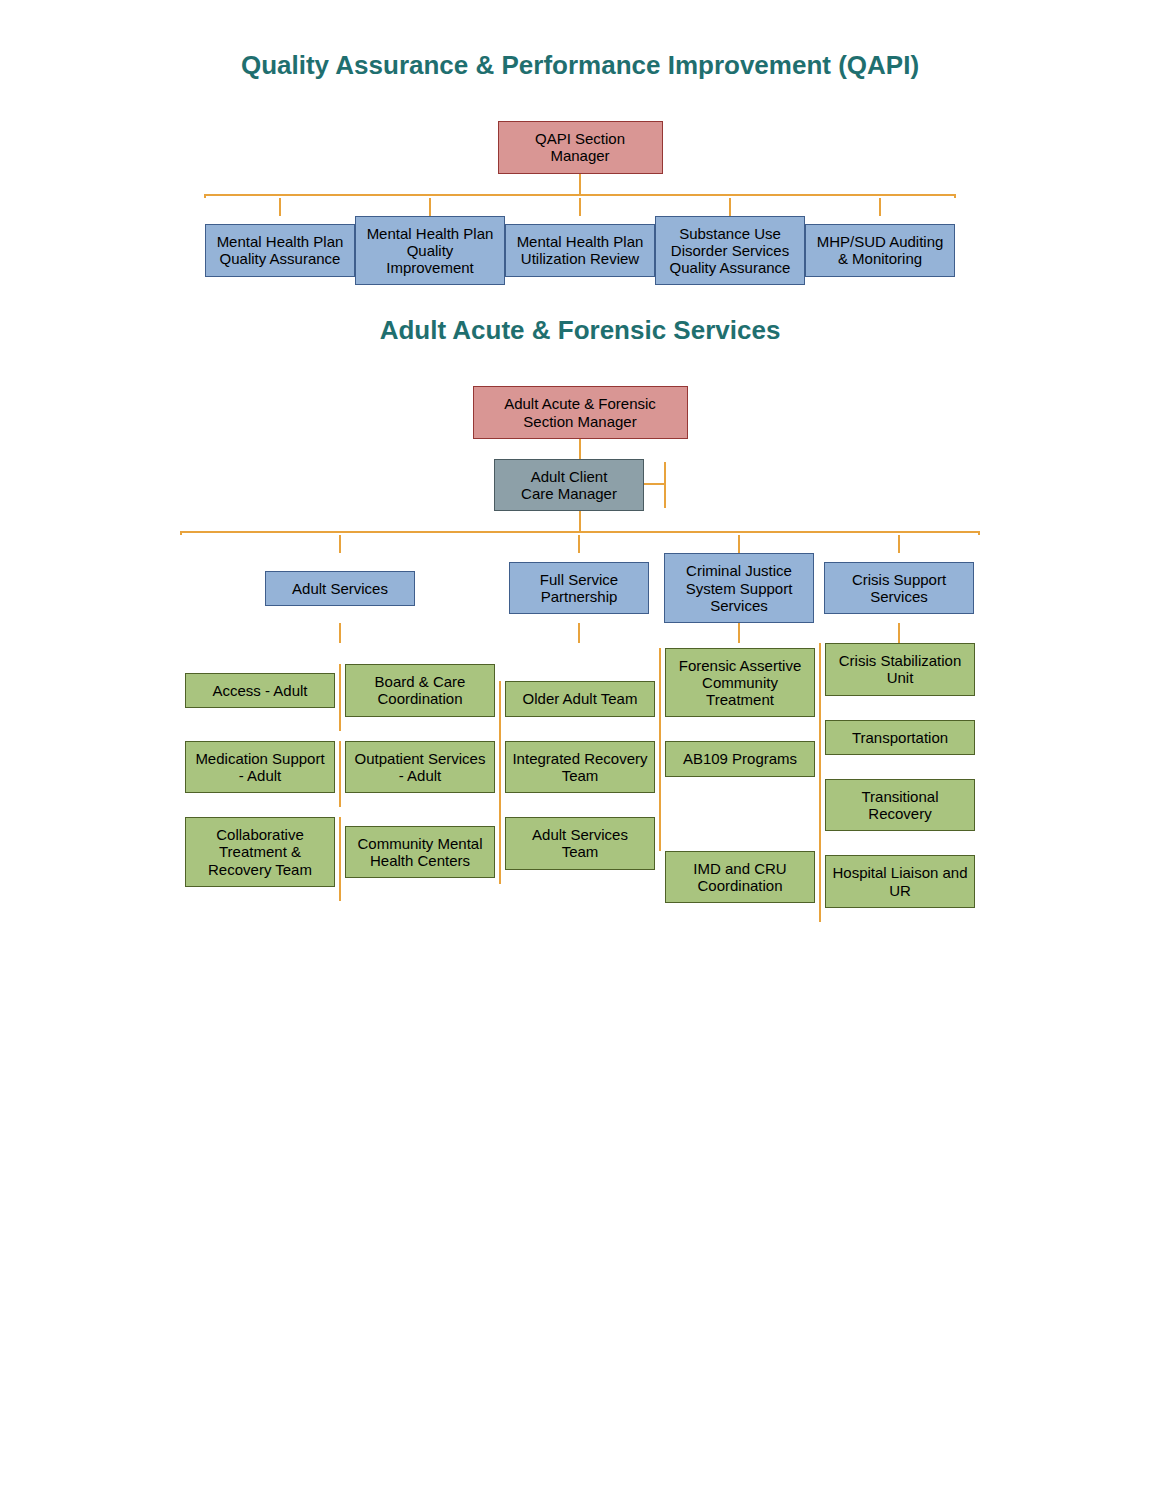Quality Assurance & Performance Improvement (QAPI)
| QAPI Section Manager |
| Mental Health Plan Quality Assurance | | Mental Health Plan Quality Improvement | | Mental Health Plan Utilization Review | | Substance Use Disorder Services Quality Assurance | | MHP/SUD Auditing & Monitoring |
Adult Acute & Forensic Services
| Adult Acute & Forensic Section Manager |
| / Adult Client Care Manager / / / |
| Adult Services | | Full Service Partnership | | Criminal Justice System Support Services | | Crisis Support Services |
| / Access - Adult / / Board & Care Coordination / / Medication Support - Adult / / Outpatient Services - Adult / / Collaborative Treatment & Recovery Team / / Community Mental Health Centers / | | / / Older Adult Team / / / Integrated Recovery Team / / / Adult Services Team / | | / / Forensic Assertive Community Treatment / / / AB109 Programs / / / IMD and CRU Coordination / | | / / Crisis Stabilization Unit / / / Transportation / / / Transitional Recovery / / / Hospital Liaison and UR / |